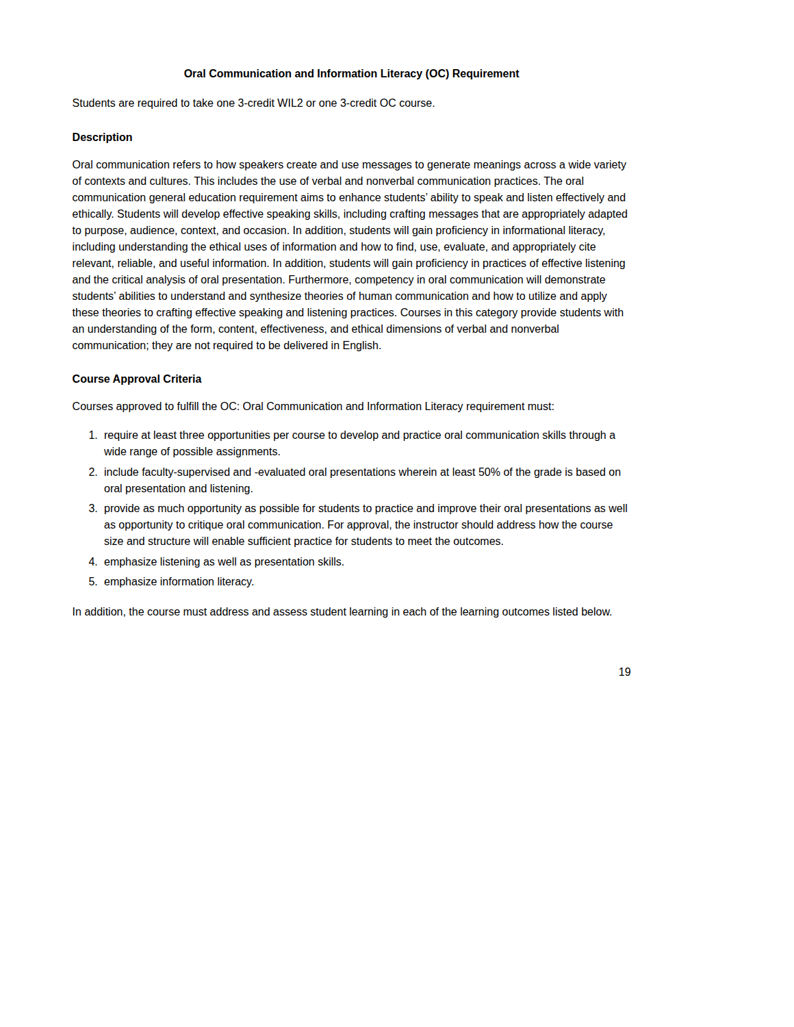Oral Communication and Information Literacy (OC) Requirement
Students are required to take one 3-credit WIL2 or one 3-credit OC course.
Description
Oral communication refers to how speakers create and use messages to generate meanings across a wide variety of contexts and cultures. This includes the use of verbal and nonverbal communication practices. The oral communication general education requirement aims to enhance students’ ability to speak and listen effectively and ethically. Students will develop effective speaking skills, including crafting messages that are appropriately adapted to purpose, audience, context, and occasion. In addition, students will gain proficiency in informational literacy, including understanding the ethical uses of information and how to find, use, evaluate, and appropriately cite relevant, reliable, and useful information. In addition, students will gain proficiency in practices of effective listening and the critical analysis of oral presentation. Furthermore, competency in oral communication will demonstrate students’ abilities to understand and synthesize theories of human communication and how to utilize and apply these theories to crafting effective speaking and listening practices. Courses in this category provide students with an understanding of the form, content, effectiveness, and ethical dimensions of verbal and nonverbal communication; they are not required to be delivered in English.
Course Approval Criteria
Courses approved to fulfill the OC: Oral Communication and Information Literacy requirement must:
require at least three opportunities per course to develop and practice oral communication skills through a wide range of possible assignments.
include faculty-supervised and -evaluated oral presentations wherein at least 50% of the grade is based on oral presentation and listening.
provide as much opportunity as possible for students to practice and improve their oral presentations as well as opportunity to critique oral communication. For approval, the instructor should address how the course size and structure will enable sufficient practice for students to meet the outcomes.
emphasize listening as well as presentation skills.
emphasize information literacy.
In addition, the course must address and assess student learning in each of the learning outcomes listed below.
19